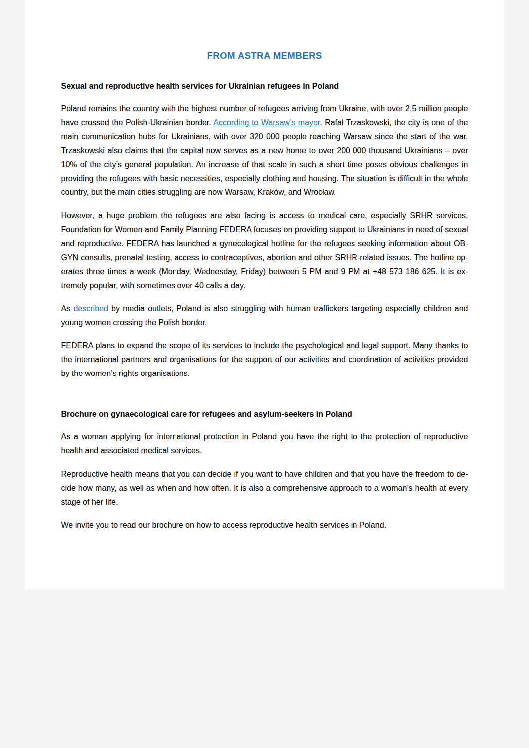FROM ASTRA MEMBERS
Sexual and reproductive health services for Ukrainian refugees in Poland
Poland remains the country with the highest number of refugees arriving from Ukraine, with over 2,5 million people have crossed the Polish-Ukrainian border. According to Warsaw’s mayor, Rafał Trzaskowski, the city is one of the main communication hubs for Ukrainians, with over 320 000 people reaching Warsaw since the start of the war. Trzaskowski also claims that the capital now serves as a new home to over 200 000 thousand Ukrainians – over 10% of the city’s general population. An increase of that scale in such a short time poses obvious challenges in providing the refugees with basic necessities, especially clothing and housing. The situation is difficult in the whole country, but the main cities struggling are now Warsaw, Kraków, and Wrocław.
However, a huge problem the refugees are also facing is access to medical care, especially SRHR services. Foundation for Women and Family Planning FEDERA focuses on providing support to Ukrainians in need of sexual and reproductive. FEDERA has launched a gynecological hotline for the refugees seeking information about OB-GYN consults, prenatal testing, access to contraceptives, abortion and other SRHR-related issues. The hotline operates three times a week (Monday, Wednesday, Friday) between 5 PM and 9 PM at +48 573 186 625. It is extremely popular, with sometimes over 40 calls a day.
As described by media outlets, Poland is also struggling with human traffickers targeting especially children and young women crossing the Polish border.
FEDERA plans to expand the scope of its services to include the psychological and legal support. Many thanks to the international partners and organisations for the support of our activities and coordination of activities provided by the women’s rights organisations.
Brochure on gynaecological care for refugees and asylum-seekers in Poland
As a woman applying for international protection in Poland you have the right to the protection of reproductive health and associated medical services.
Reproductive health means that you can decide if you want to have children and that you have the freedom to decide how many, as well as when and how often. It is also a comprehensive approach to a woman’s health at every stage of her life.
We invite you to read our brochure on how to access reproductive health services in Poland.